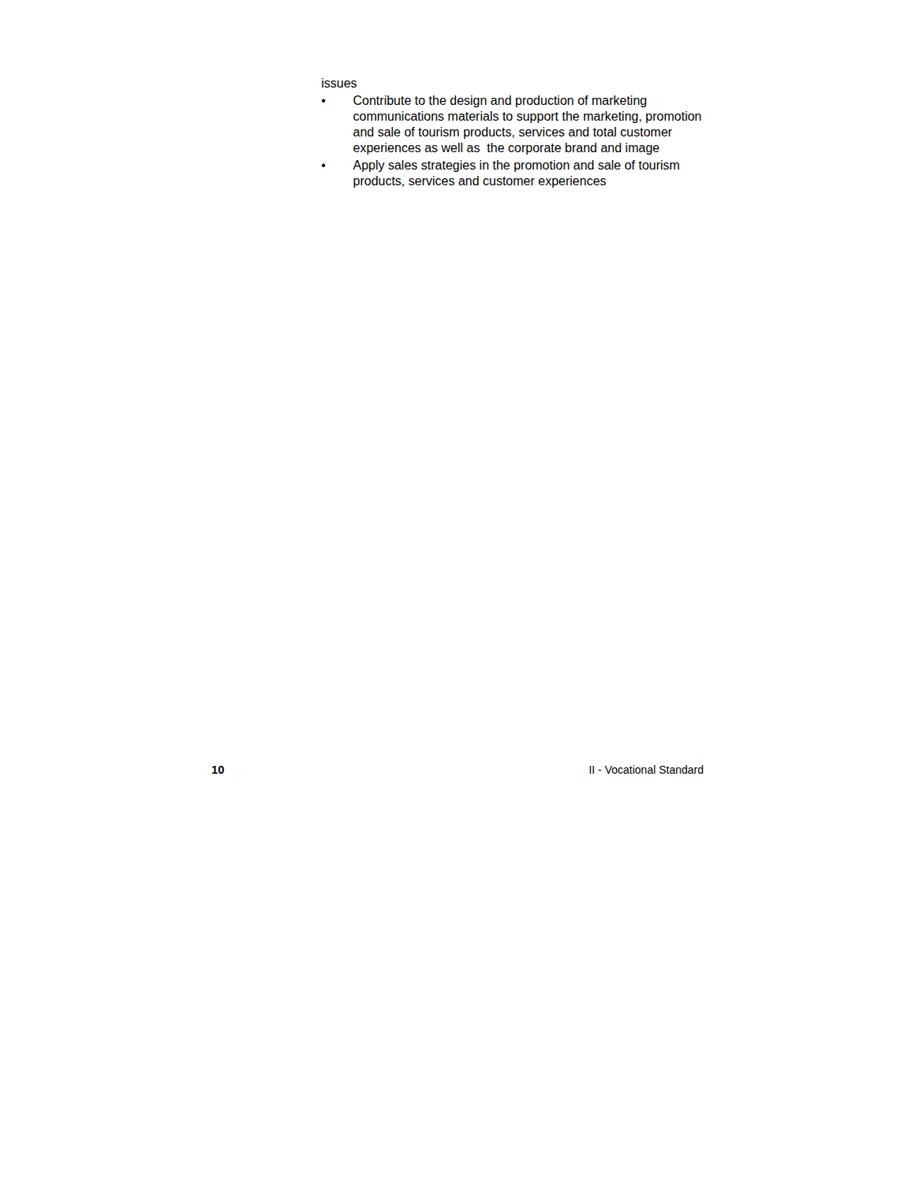issues
Contribute to the design and production of marketing communications materials to support the marketing, promotion and sale of tourism products, services and total customer experiences as well as the corporate brand and image
Apply sales strategies in the promotion and sale of tourism products, services and customer experiences
10 II - Vocational Standard